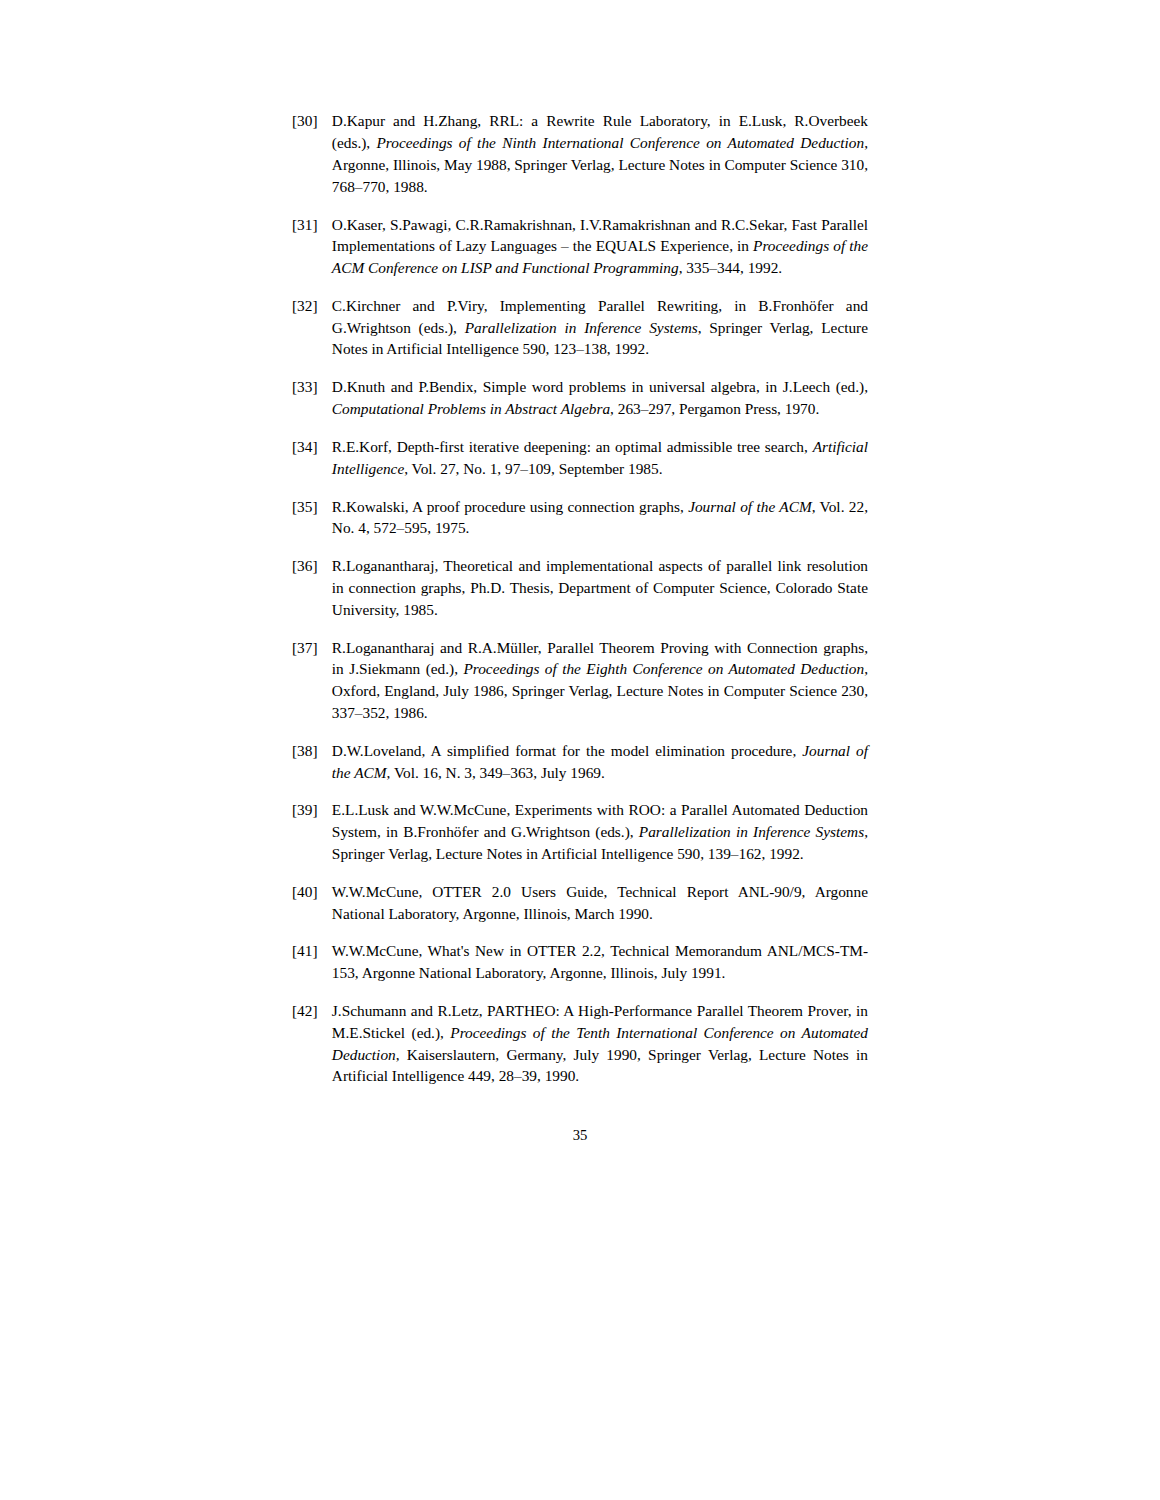[30] D.Kapur and H.Zhang, RRL: a Rewrite Rule Laboratory, in E.Lusk, R.Overbeek (eds.), Proceedings of the Ninth International Conference on Automated Deduction, Argonne, Illinois, May 1988, Springer Verlag, Lecture Notes in Computer Science 310, 768–770, 1988.
[31] O.Kaser, S.Pawagi, C.R.Ramakrishnan, I.V.Ramakrishnan and R.C.Sekar, Fast Parallel Implementations of Lazy Languages – the EQUALS Experience, in Proceedings of the ACM Conference on LISP and Functional Programming, 335–344, 1992.
[32] C.Kirchner and P.Viry, Implementing Parallel Rewriting, in B.Fronhöfer and G.Wrightson (eds.), Parallelization in Inference Systems, Springer Verlag, Lecture Notes in Artificial Intelligence 590, 123–138, 1992.
[33] D.Knuth and P.Bendix, Simple word problems in universal algebra, in J.Leech (ed.), Computational Problems in Abstract Algebra, 263–297, Pergamon Press, 1970.
[34] R.E.Korf, Depth-first iterative deepening: an optimal admissible tree search, Artificial Intelligence, Vol. 27, No. 1, 97–109, September 1985.
[35] R.Kowalski, A proof procedure using connection graphs, Journal of the ACM, Vol. 22, No. 4, 572–595, 1975.
[36] R.Loganantharaj, Theoretical and implementational aspects of parallel link resolution in connection graphs, Ph.D. Thesis, Department of Computer Science, Colorado State University, 1985.
[37] R.Loganantharaj and R.A.Müller, Parallel Theorem Proving with Connection graphs, in J.Siekmann (ed.), Proceedings of the Eighth Conference on Automated Deduction, Oxford, England, July 1986, Springer Verlag, Lecture Notes in Computer Science 230, 337–352, 1986.
[38] D.W.Loveland, A simplified format for the model elimination procedure, Journal of the ACM, Vol. 16, N. 3, 349–363, July 1969.
[39] E.L.Lusk and W.W.McCune, Experiments with ROO: a Parallel Automated Deduction System, in B.Fronhöfer and G.Wrightson (eds.), Parallelization in Inference Systems, Springer Verlag, Lecture Notes in Artificial Intelligence 590, 139–162, 1992.
[40] W.W.McCune, OTTER 2.0 Users Guide, Technical Report ANL-90/9, Argonne National Laboratory, Argonne, Illinois, March 1990.
[41] W.W.McCune, What's New in OTTER 2.2, Technical Memorandum ANL/MCS-TM-153, Argonne National Laboratory, Argonne, Illinois, July 1991.
[42] J.Schumann and R.Letz, PARTHEO: A High-Performance Parallel Theorem Prover, in M.E.Stickel (ed.), Proceedings of the Tenth International Conference on Automated Deduction, Kaiserslautern, Germany, July 1990, Springer Verlag, Lecture Notes in Artificial Intelligence 449, 28–39, 1990.
35